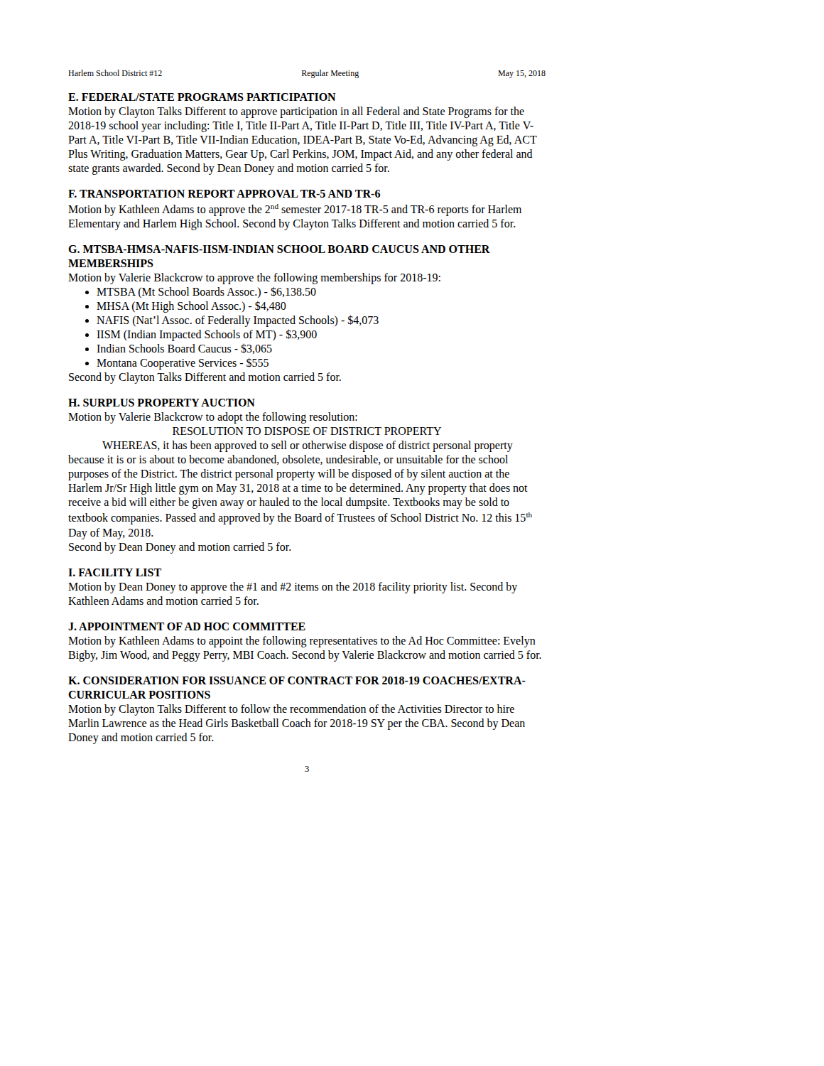Harlem School District #12 Regular Meeting May 15, 2018
E. Federal/State Programs Participation
Motion by Clayton Talks Different to approve participation in all Federal and State Programs for the 2018-19 school year including: Title I, Title II-Part A, Title II-Part D, Title III, Title IV-Part A, Title V-Part A, Title VI-Part B, Title VII-Indian Education, IDEA-Part B, State Vo-Ed, Advancing Ag Ed, ACT Plus Writing, Graduation Matters, Gear Up, Carl Perkins, JOM, Impact Aid, and any other federal and state grants awarded. Second by Dean Doney and motion carried 5 for.
F. Transportation Report Approval TR-5 and TR-6
Motion by Kathleen Adams to approve the 2nd semester 2017-18 TR-5 and TR-6 reports for Harlem Elementary and Harlem High School. Second by Clayton Talks Different and motion carried 5 for.
G. MTSBA-HMSA-NAFIS-IISM-Indian School Board Caucus and Other Memberships
Motion by Valerie Blackcrow to approve the following memberships for 2018-19:
MTSBA (Mt School Boards Assoc.) - $6,138.50
MHSA (Mt High School Assoc.) - $4,480
NAFIS (Nat’l Assoc. of Federally Impacted Schools) - $4,073
IISM (Indian Impacted Schools of MT) - $3,900
Indian Schools Board Caucus - $3,065
Montana Cooperative Services - $555
Second by Clayton Talks Different and motion carried 5 for.
H. Surplus Property Auction
Motion by Valerie Blackcrow to adopt the following resolution:
RESOLUTION TO DISPOSE OF DISTRICT PROPERTY
WHEREAS, it has been approved to sell or otherwise dispose of district personal property because it is or is about to become abandoned, obsolete, undesirable, or unsuitable for the school purposes of the District. The district personal property will be disposed of by silent auction at the Harlem Jr/Sr High little gym on May 31, 2018 at a time to be determined. Any property that does not receive a bid will either be given away or hauled to the local dumpsite. Textbooks may be sold to textbook companies. Passed and approved by the Board of Trustees of School District No. 12 this 15th Day of May, 2018.
Second by Dean Doney and motion carried 5 for.
I. Facility List
Motion by Dean Doney to approve the #1 and #2 items on the 2018 facility priority list. Second by Kathleen Adams and motion carried 5 for.
J. Appointment of Ad Hoc Committee
Motion by Kathleen Adams to appoint the following representatives to the Ad Hoc Committee: Evelyn Bigby, Jim Wood, and Peggy Perry, MBI Coach. Second by Valerie Blackcrow and motion carried 5 for.
K. Consideration for Issuance of Contract for 2018-19 Coaches/Extra-Curricular Positions
Motion by Clayton Talks Different to follow the recommendation of the Activities Director to hire Marlin Lawrence as the Head Girls Basketball Coach for 2018-19 SY per the CBA. Second by Dean Doney and motion carried 5 for.
3